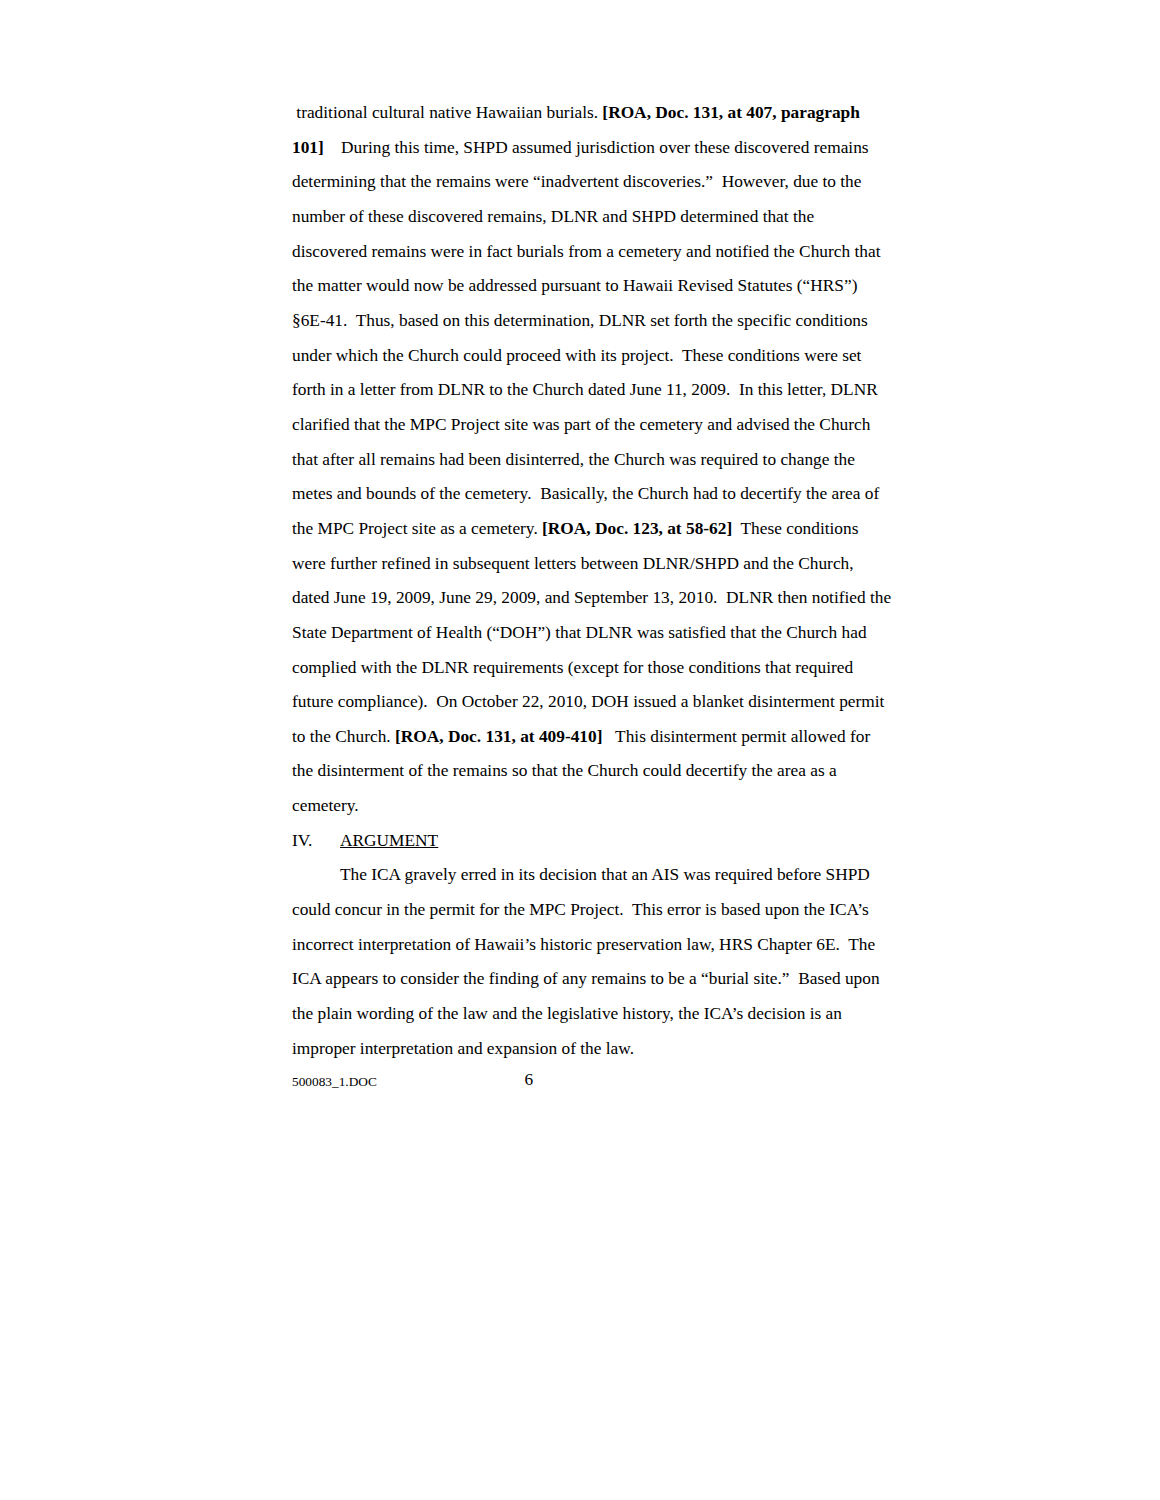traditional cultural native Hawaiian burials. [ROA, Doc. 131, at 407, paragraph 101] During this time, SHPD assumed jurisdiction over these discovered remains determining that the remains were “inadvertent discoveries.” However, due to the number of these discovered remains, DLNR and SHPD determined that the discovered remains were in fact burials from a cemetery and notified the Church that the matter would now be addressed pursuant to Hawaii Revised Statutes (“HRS”) §6E-41. Thus, based on this determination, DLNR set forth the specific conditions under which the Church could proceed with its project. These conditions were set forth in a letter from DLNR to the Church dated June 11, 2009. In this letter, DLNR clarified that the MPC Project site was part of the cemetery and advised the Church that after all remains had been disinterred, the Church was required to change the metes and bounds of the cemetery. Basically, the Church had to decertify the area of the MPC Project site as a cemetery. [ROA, Doc. 123, at 58-62] These conditions were further refined in subsequent letters between DLNR/SHPD and the Church, dated June 19, 2009, June 29, 2009, and September 13, 2010. DLNR then notified the State Department of Health (“DOH”) that DLNR was satisfied that the Church had complied with the DLNR requirements (except for those conditions that required future compliance). On October 22, 2010, DOH issued a blanket disinterment permit to the Church. [ROA, Doc. 131, at 409-410] This disinterment permit allowed for the disinterment of the remains so that the Church could decertify the area as a cemetery.
IV. ARGUMENT
The ICA gravely erred in its decision that an AIS was required before SHPD could concur in the permit for the MPC Project. This error is based upon the ICA’s incorrect interpretation of Hawaii’s historic preservation law, HRS Chapter 6E. The ICA appears to consider the finding of any remains to be a “burial site.” Based upon the plain wording of the law and the legislative history, the ICA’s decision is an improper interpretation and expansion of the law.
500083_1.DOC 6